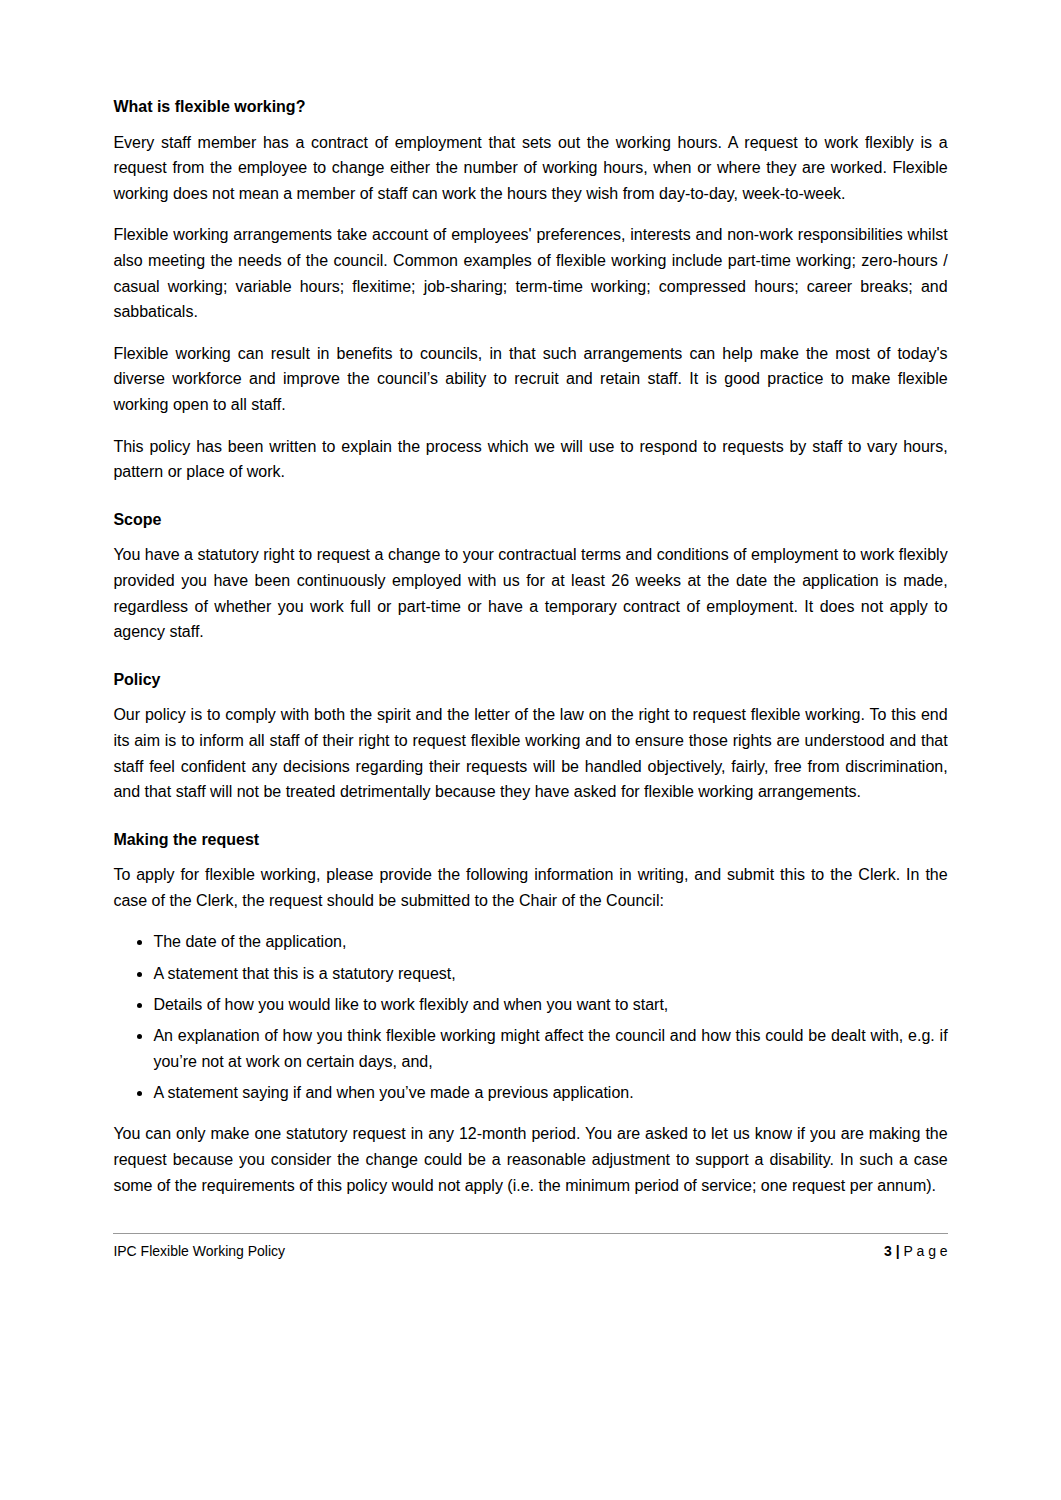What is flexible working?
Every staff member has a contract of employment that sets out the working hours. A request to work flexibly is a request from the employee to change either the number of working hours, when or where they are worked. Flexible working does not mean a member of staff can work the hours they wish from day-to-day, week-to-week.
Flexible working arrangements take account of employees' preferences, interests and non-work responsibilities whilst also meeting the needs of the council. Common examples of flexible working include part-time working; zero-hours / casual working; variable hours; flexitime; job-sharing; term-time working; compressed hours; career breaks; and sabbaticals.
Flexible working can result in benefits to councils, in that such arrangements can help make the most of today's diverse workforce and improve the council’s ability to recruit and retain staff. It is good practice to make flexible working open to all staff.
This policy has been written to explain the process which we will use to respond to requests by staff to vary hours, pattern or place of work.
Scope
You have a statutory right to request a change to your contractual terms and conditions of employment to work flexibly provided you have been continuously employed with us for at least 26 weeks at the date the application is made, regardless of whether you work full or part-time or have a temporary contract of employment. It does not apply to agency staff.
Policy
Our policy is to comply with both the spirit and the letter of the law on the right to request flexible working. To this end its aim is to inform all staff of their right to request flexible working and to ensure those rights are understood and that staff feel confident any decisions regarding their requests will be handled objectively, fairly, free from discrimination, and that staff will not be treated detrimentally because they have asked for flexible working arrangements.
Making the request
To apply for flexible working, please provide the following information in writing, and submit this to the Clerk. In the case of the Clerk, the request should be submitted to the Chair of the Council:
The date of the application,
A statement that this is a statutory request,
Details of how you would like to work flexibly and when you want to start,
An explanation of how you think flexible working might affect the council and how this could be dealt with, e.g. if you’re not at work on certain days, and,
A statement saying if and when you’ve made a previous application.
You can only make one statutory request in any 12-month period. You are asked to let us know if you are making the request because you consider the change could be a reasonable adjustment to support a disability. In such a case some of the requirements of this policy would not apply (i.e. the minimum period of service; one request per annum).
IPC Flexible Working Policy 3 | P a g e